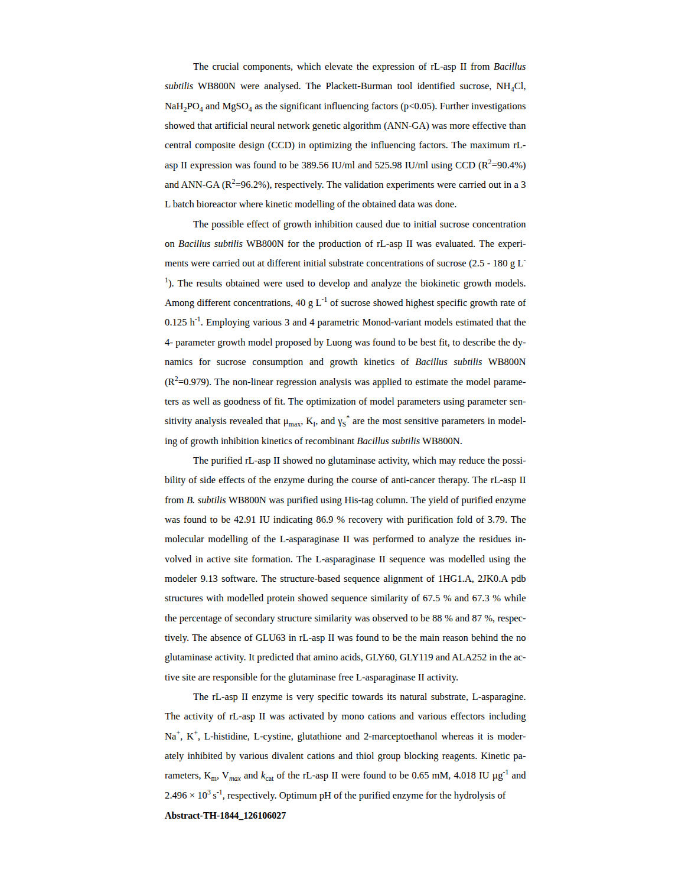The crucial components, which elevate the expression of rL-asp II from Bacillus subtilis WB800N were analysed. The Plackett-Burman tool identified sucrose, NH4Cl, NaH2PO4 and MgSO4 as the significant influencing factors (p<0.05). Further investigations showed that artificial neural network genetic algorithm (ANN-GA) was more effective than central composite design (CCD) in optimizing the influencing factors. The maximum rL-asp II expression was found to be 389.56 IU/ml and 525.98 IU/ml using CCD (R2=90.4%) and ANN-GA (R2=96.2%), respectively. The validation experiments were carried out in a 3 L batch bioreactor where kinetic modelling of the obtained data was done.
The possible effect of growth inhibition caused due to initial sucrose concentration on Bacillus subtilis WB800N for the production of rL-asp II was evaluated. The experiments were carried out at different initial substrate concentrations of sucrose (2.5 - 180 g L-1). The results obtained were used to develop and analyze the biokinetic growth models. Among different concentrations, 40 g L-1 of sucrose showed highest specific growth rate of 0.125 h-1. Employing various 3 and 4 parametric Monod-variant models estimated that the 4- parameter growth model proposed by Luong was found to be best fit, to describe the dynamics for sucrose consumption and growth kinetics of Bacillus subtilis WB800N (R2=0.979). The non-linear regression analysis was applied to estimate the model parameters as well as goodness of fit. The optimization of model parameters using parameter sensitivity analysis revealed that μmax, KI, and γS* are the most sensitive parameters in modeling of growth inhibition kinetics of recombinant Bacillus subtilis WB800N.
The purified rL-asp II showed no glutaminase activity, which may reduce the possibility of side effects of the enzyme during the course of anti-cancer therapy. The rL-asp II from B. subtilis WB800N was purified using His-tag column. The yield of purified enzyme was found to be 42.91 IU indicating 86.9 % recovery with purification fold of 3.79. The molecular modelling of the L-asparaginase II was performed to analyze the residues involved in active site formation. The L-asparaginase II sequence was modelled using the modeler 9.13 software. The structure-based sequence alignment of 1HG1.A, 2JK0.A pdb structures with modelled protein showed sequence similarity of 67.5 % and 67.3 % while the percentage of secondary structure similarity was observed to be 88 % and 87 %, respectively. The absence of GLU63 in rL-asp II was found to be the main reason behind the no glutaminase activity. It predicted that amino acids, GLY60, GLY119 and ALA252 in the active site are responsible for the glutaminase free L-asparaginase II activity.
The rL-asp II enzyme is very specific towards its natural substrate, L-asparagine. The activity of rL-asp II was activated by mono cations and various effectors including Na+, K+, L-histidine, L-cystine, glutathione and 2-marceptoethanol whereas it is moderately inhibited by various divalent cations and thiol group blocking reagents. Kinetic parameters, Km, Vmax and kcat of the rL-asp II were found to be 0.65 mM, 4.018 IU µg-1 and 2.496 × 103 s-1, respectively. Optimum pH of the purified enzyme for the hydrolysis of
Abstract-TH-1844_126106027